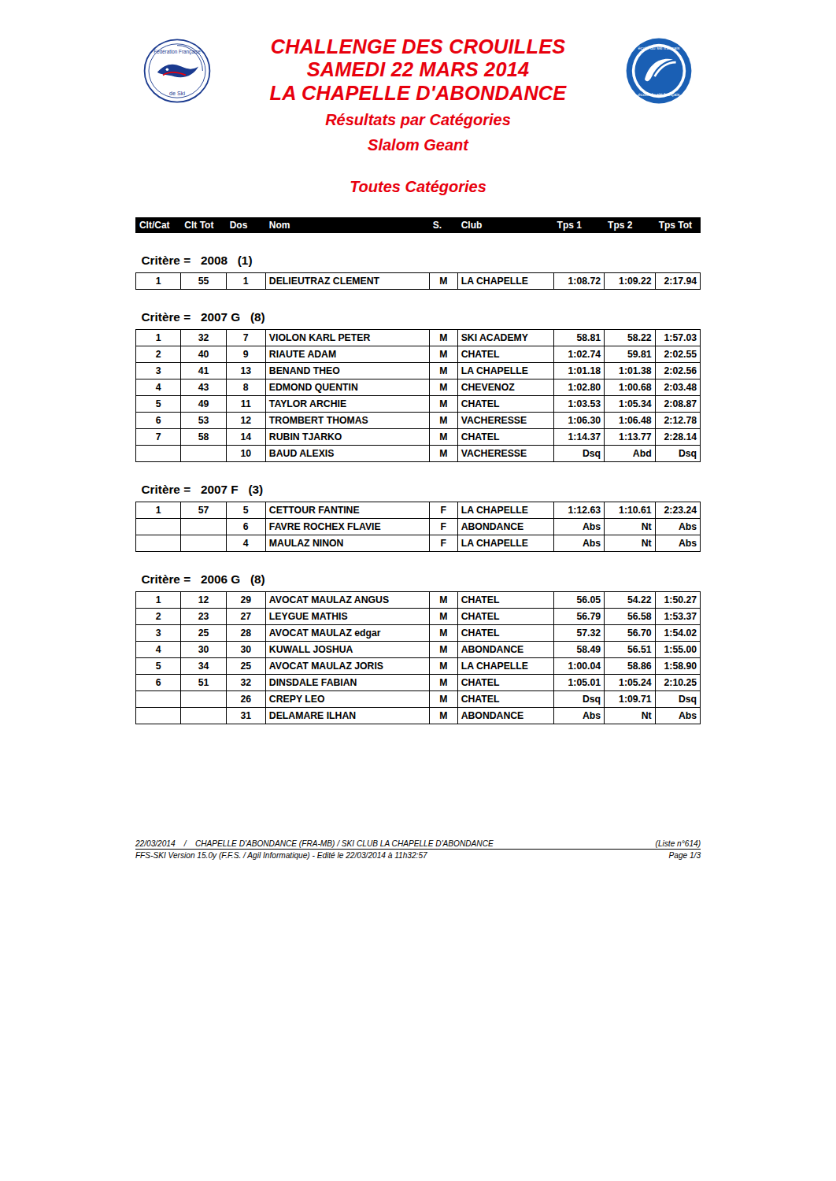Fédération Française de Ski
CHALLENGE DES CROUILLES
SAMEDI 22 MARS 2014
LA CHAPELLE D'ABONDANCE
Résultats par Catégories
Slalom Geant
école du ski français école du ski français
Toutes Catégories
| Clt/Cat | Clt Tot | Dos | Nom | S. | Club | Tps 1 | Tps 2 | Tps Tot |
| --- | --- | --- | --- | --- | --- | --- | --- | --- |
Critère = 2008 (1)
| 1 | 55 | 1 | DELIEUTRAZ CLEMENT | M | LA CHAPELLE | 1:08.72 | 1:09.22 | 2:17.94 |
Critère = 2007 G (8)
| 1 | 32 | 7 | VIOLON KARL PETER | M | SKI ACADEMY | 58.81 | 58.22 | 1:57.03 |
| 2 | 40 | 9 | RIAUTE ADAM | M | CHATEL | 1:02.74 | 59.81 | 2:02.55 |
| 3 | 41 | 13 | BENAND THEO | M | LA CHAPELLE | 1:01.18 | 1:01.38 | 2:02.56 |
| 4 | 43 | 8 | EDMOND QUENTIN | M | CHEVENOZ | 1:02.80 | 1:00.68 | 2:03.48 |
| 5 | 49 | 11 | TAYLOR ARCHIE | M | CHATEL | 1:03.53 | 1:05.34 | 2:08.87 |
| 6 | 53 | 12 | TROMBERT THOMAS | M | VACHERESSE | 1:06.30 | 1:06.48 | 2:12.78 |
| 7 | 58 | 14 | RUBIN TJARKO | M | CHATEL | 1:14.37 | 1:13.77 | 2:28.14 |
| | | 10 | BAUD ALEXIS | M | VACHERESSE | Dsq | Abd | Dsq |
Critère = 2007 F (3)
| 1 | 57 | 5 | CETTOUR FANTINE | F | LA CHAPELLE | 1:12.63 | 1:10.61 | 2:23.24 |
| | | 6 | FAVRE ROCHEX FLAVIE | F | ABONDANCE | Abs | Nt | Abs |
| | | 4 | MAULAZ NINON | F | LA CHAPELLE | Abs | Nt | Abs |
Critère = 2006 G (8)
| 1 | 12 | 29 | AVOCAT MAULAZ ANGUS | M | CHATEL | 56.05 | 54.22 | 1:50.27 |
| 2 | 23 | 27 | LEYGUE MATHIS | M | CHATEL | 56.79 | 56.58 | 1:53.37 |
| 3 | 25 | 28 | AVOCAT MAULAZ edgar | M | CHATEL | 57.32 | 56.70 | 1:54.02 |
| 4 | 30 | 30 | KUWALL JOSHUA | M | ABONDANCE | 58.49 | 56.51 | 1:55.00 |
| 5 | 34 | 25 | AVOCAT MAULAZ JORIS | M | LA CHAPELLE | 1:00.04 | 58.86 | 1:58.90 |
| 6 | 51 | 32 | DINSDALE FABIAN | M | CHATEL | 1:05.01 | 1:05.24 | 2:10.25 |
| | | 26 | CREPY LEO | M | CHATEL | Dsq | 1:09.71 | Dsq |
| | | 31 | DELAMARE ILHAN | M | ABONDANCE | Abs | Nt | Abs |
22/03/2014 / CHAPELLE D'ABONDANCE (FRA-MB) / SKI CLUB LA CHAPELLE D'ABONDANCE (Liste n°614)
FFS-SKI Version 15.0y (F.F.S. / Agil Informatique) - Edité le 22/03/2014 à 11h32:57 Page 1/3